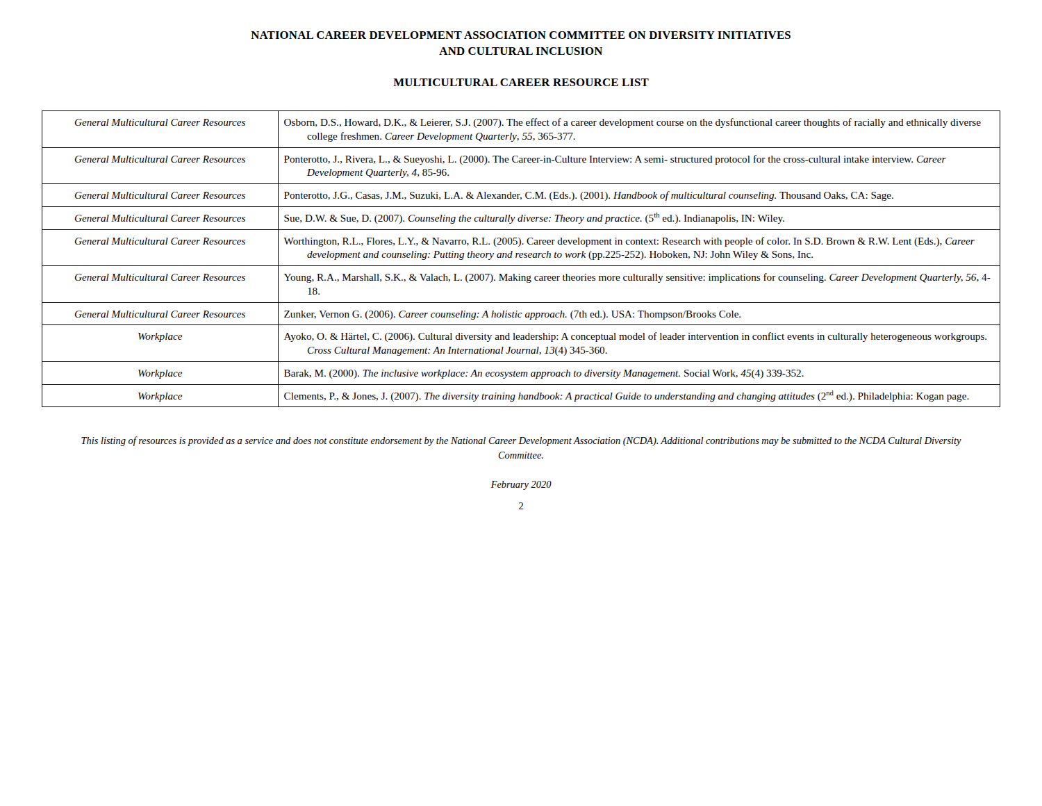NATIONAL CAREER DEVELOPMENT ASSOCIATION COMMITTEE ON DIVERSITY INITIATIVES
AND CULTURAL INCLUSION
MULTICULTURAL CAREER RESOURCE LIST
| General Multicultural Career Resources | Osborn, D.S., Howard, D.K., & Leierer, S.J. (2007). The effect of a career development course on the dysfunctional career thoughts of racially and ethnically diverse college freshmen. Career Development Quarterly , 55 , 365-377. |
| General Multicultural Career Resources | Ponterotto, J., Rivera, L., & Sueyoshi, L. (2000). The Career-in-Culture Interview: A semi- structured protocol for the cross-cultural intake interview. Career Development Quarterly, 4, 85-96. |
| General Multicultural Career Resources | Ponterotto, J.G., Casas, J.M., Suzuki, L.A. & Alexander, C.M. (Eds.). (2001). Handbook of multicultural counseling. Thousand Oaks, CA: Sage. |
| General Multicultural Career Resources | Sue, D.W. & Sue, D. (2007). Counseling the culturally diverse: Theory and practice. (5 th ed.). Indianapolis, IN: Wiley. |
| General Multicultural Career Resources | Worthington, R.L., Flores, L.Y., & Navarro, R.L. (2005). Career development in context: Research with people of color. In S.D. Brown & R.W. Lent (Eds.), Career development and counseling: Putting theory and research to work (pp.225-252). Hoboken, NJ: John Wiley & Sons, Inc. |
| General Multicultural Career Resources | Young, R.A., Marshall, S.K., & Valach, L. (2007). Making career theories more culturally sensitive: implications for counseling. Career Development Quarterly, 56 , 4-18. |
| General Multicultural Career Resources | Zunker, Vernon G. (2006). Career counseling: A holistic approach. (7th ed.). USA: Thompson/Brooks Cole. |
| Workplace | Ayoko, O. & Härtel, C. (2006). Cultural diversity and leadership: A conceptual model of leader intervention in conflict events in culturally heterogeneous workgroups. Cross Cultural Management: An International Journal , 13 (4) 345-360. |
| Workplace | Barak, M. (2000). The inclusive workplace: An ecosystem approach to diversity Management. Social Work , 45 (4) 339-352. |
| Workplace | Clements, P., & Jones, J. (2007). The diversity training handbook: A practical Guide to understanding and changing attitudes (2 nd ed.). Philadelphia: Kogan page. |
This listing of resources is provided as a service and does not constitute endorsement by the National Career Development Association (NCDA). Additional contributions may be submitted to the NCDA Cultural Diversity Committee.
February 2020
2